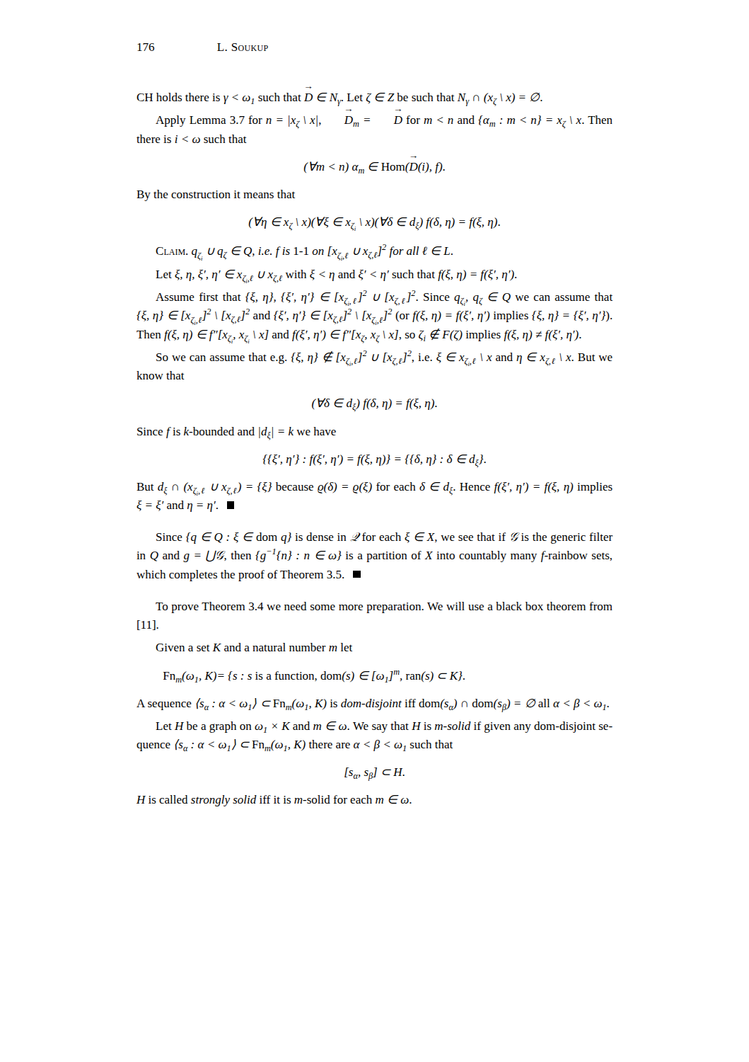176 L. Soukup
CH holds there is γ < ω1 such that →D ∈ Nγ. Let ζ ∈ Z be such that Nγ ∩ (xζ \ x) = ∅.
Apply Lemma 3.7 for n = |xζ \ x|, →Dm = →D for m < n and {αm : m < n} = xζ \ x. Then there is i < ω such that
(∀m < n) αm ∈ Hom(→D(i), f).
By the construction it means that
(∀η ∈ xζ \ x)(∀ξ ∈ xζi \ x)(∀δ ∈ dξ) f(δ, η) = f(ξ, η).
Claim. qζi ∪ qζ ∈ Q, i.e. f is 1-1 on [xζi,ℓ ∪ xζ,ℓ]2 for all ℓ ∈ L.
Let ξ, η, ξ′, η′ ∈ xζi,ℓ ∪ xζ,ℓ with ξ < η and ξ′ < η′ such that f(ξ, η) = f(ξ′, η′).
Assume first that {ξ, η}, {ξ′, η′} ∈ [xζi,ℓ]2 ∪ [xζ,ℓ]2. Since qζi, qζ ∈ Q we can assume that {ξ, η} ∈ [xζi,ℓ]2 \ [xζ,ℓ]2 and {ξ′, η′} ∈ [xζ,ℓ]2 \ [xζi,ℓ]2 (or f(ξ, η) = f(ξ′, η′) implies {ξ, η} = {ξ′, η′}). Then f(ξ, η) ∈ f″[xζi, xζi \ x] and f(ξ′, η′) ∈ f″[xζ, xζ \ x], so ζi ∉ F(ζ) implies f(ξ, η) ≠ f(ξ′, η′).
So we can assume that e.g. {ξ, η} ∉ [xζi,ℓ]2 ∪ [xζ,ℓ]2, i.e. ξ ∈ xζi,ℓ \ x and η ∈ xζ,ℓ \ x. But we know that
(∀δ ∈ dξ) f(δ, η) = f(ξ, η).
Since f is k-bounded and |dξ| = k we have
{{ξ′, η′} : f(ξ′, η′) = f(ξ, η)} = {{δ, η} : δ ∈ dξ}.
But dξ ∩ (xζi,ℓ ∪ xζ,ℓ) = {ξ} because ϱ(δ) = ϱ(ξ) for each δ ∈ dξ. Hence f(ξ′, η′) = f(ξ, η) implies ξ = ξ′ and η = η′.
Since {q ∈ Q : ξ ∈ dom q} is dense in 𝒬 for each ξ ∈ X, we see that if 𝒢 is the generic filter in Q and g = ⋃𝒢, then {g−1{n} : n ∈ ω} is a partition of X into countably many f-rainbow sets, which completes the proof of Theorem 3.5.
To prove Theorem 3.4 we need some more preparation. We will use a black box theorem from [11].
Given a set K and a natural number m let
Fnm(ω1, K)= {s : s is a function, dom(s) ∈ [ω1]m, ran(s) ⊂ K}.
A sequence ⟨sα : α < ω1⟩ ⊂ Fnm(ω1, K) is dom-disjoint iff dom(sα) ∩ dom(sβ) = ∅ all α < β < ω1.
Let H be a graph on ω1 × K and m ∈ ω. We say that H is m-solid if given any dom-disjoint sequence ⟨sα : α < ω1⟩ ⊂ Fnm(ω1, K) there are α < β < ω1 such that
[sα, sβ] ⊂ H.
H is called strongly solid iff it is m-solid for each m ∈ ω.